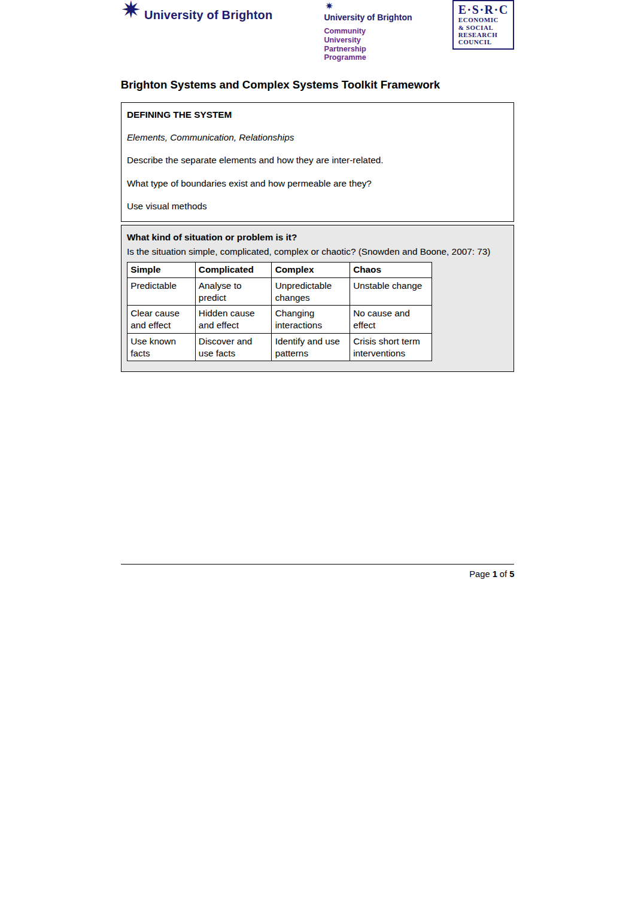✷
University of Brighton
✷
University of Brighton
Community
University
Partnership
Programme
E·S·R·C
ECONOMIC
& SOCIAL
RESEARCH
COUNCIL
Brighton Systems and Complex Systems Toolkit Framework
DEFINING THE SYSTEM
Elements, Communication, Relationships
Describe the separate elements and how they are inter-related.
What type of boundaries exist and how permeable are they?
Use visual methods
What kind of situation or problem is it?
Is the situation simple, complicated, complex or chaotic? (Snowden and Boone, 2007: 73)
| Simple | Complicated | Complex | Chaos |
| --- | --- | --- | --- |
| Predictable | Analyse to predict | Unpredictable changes | Unstable change |
| Clear cause and effect | Hidden cause and effect | Changing interactions | No cause and effect |
| Use known facts | Discover and use facts | Identify and use patterns | Crisis short term interventions |
Page 1 of 5